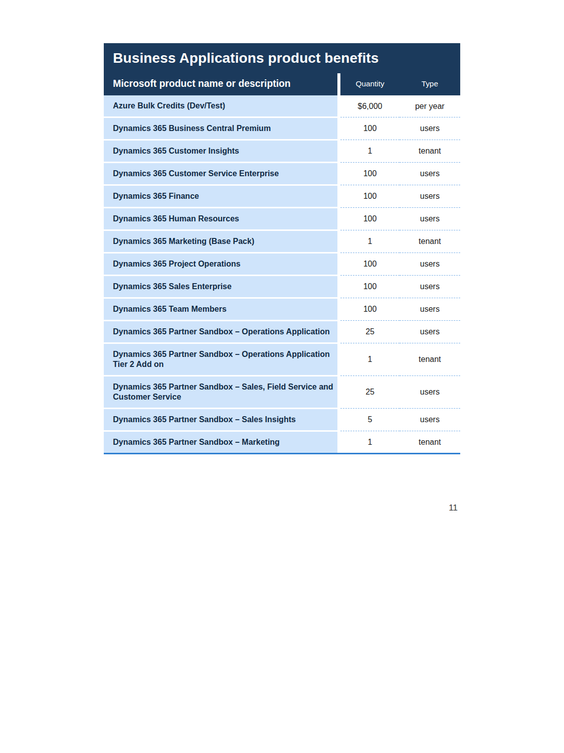Business Applications product benefits
| Microsoft product name or description | Quantity | Type |
| --- | --- | --- |
| Azure Bulk Credits (Dev/Test) | $6,000 | per year |
| Dynamics 365 Business Central Premium | 100 | users |
| Dynamics 365 Customer Insights | 1 | tenant |
| Dynamics 365 Customer Service Enterprise | 100 | users |
| Dynamics 365 Finance | 100 | users |
| Dynamics 365 Human Resources | 100 | users |
| Dynamics 365 Marketing (Base Pack) | 1 | tenant |
| Dynamics 365 Project Operations | 100 | users |
| Dynamics 365 Sales Enterprise | 100 | users |
| Dynamics 365 Team Members | 100 | users |
| Dynamics 365 Partner Sandbox – Operations Application | 25 | users |
| Dynamics 365 Partner Sandbox – Operations Application Tier 2 Add on | 1 | tenant |
| Dynamics 365 Partner Sandbox – Sales, Field Service and Customer Service | 25 | users |
| Dynamics 365 Partner Sandbox – Sales Insights | 5 | users |
| Dynamics 365 Partner Sandbox – Marketing | 1 | tenant |
11